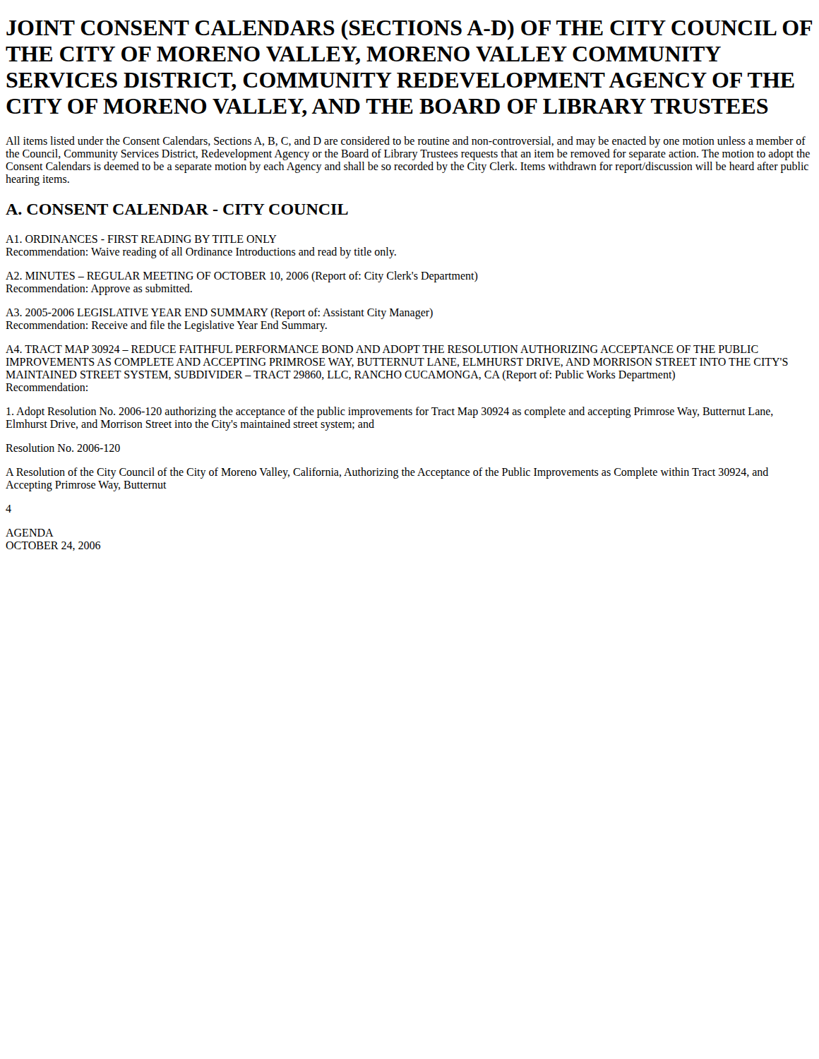JOINT CONSENT CALENDARS (SECTIONS A-D) OF THE CITY COUNCIL OF THE CITY OF MORENO VALLEY, MORENO VALLEY COMMUNITY SERVICES DISTRICT, COMMUNITY REDEVELOPMENT AGENCY OF THE CITY OF MORENO VALLEY, AND THE BOARD OF LIBRARY TRUSTEES
All items listed under the Consent Calendars, Sections A, B, C, and D are considered to be routine and non-controversial, and may be enacted by one motion unless a member of the Council, Community Services District, Redevelopment Agency or the Board of Library Trustees requests that an item be removed for separate action. The motion to adopt the Consent Calendars is deemed to be a separate motion by each Agency and shall be so recorded by the City Clerk. Items withdrawn for report/discussion will be heard after public hearing items.
A. CONSENT CALENDAR - CITY COUNCIL
A1. ORDINANCES - FIRST READING BY TITLE ONLY
Recommendation: Waive reading of all Ordinance Introductions and read by title only.
A2. MINUTES – REGULAR MEETING OF OCTOBER 10, 2006 (Report of: City Clerk's Department)
Recommendation: Approve as submitted.
A3. 2005-2006 LEGISLATIVE YEAR END SUMMARY (Report of: Assistant City Manager)
Recommendation: Receive and file the Legislative Year End Summary.
A4. TRACT MAP 30924 – REDUCE FAITHFUL PERFORMANCE BOND AND ADOPT THE RESOLUTION AUTHORIZING ACCEPTANCE OF THE PUBLIC IMPROVEMENTS AS COMPLETE AND ACCEPTING PRIMROSE WAY, BUTTERNUT LANE, ELMHURST DRIVE, AND MORRISON STREET INTO THE CITY'S MAINTAINED STREET SYSTEM, SUBDIVIDER – TRACT 29860, LLC, RANCHO CUCAMONGA, CA (Report of: Public Works Department)
Recommendation:
1. Adopt Resolution No. 2006-120 authorizing the acceptance of the public improvements for Tract Map 30924 as complete and accepting Primrose Way, Butternut Lane, Elmhurst Drive, and Morrison Street into the City's maintained street system; and
Resolution No. 2006-120
A Resolution of the City Council of the City of Moreno Valley, California, Authorizing the Acceptance of the Public Improvements as Complete within Tract 30924, and Accepting Primrose Way, Butternut
4
AGENDA
OCTOBER 24, 2006